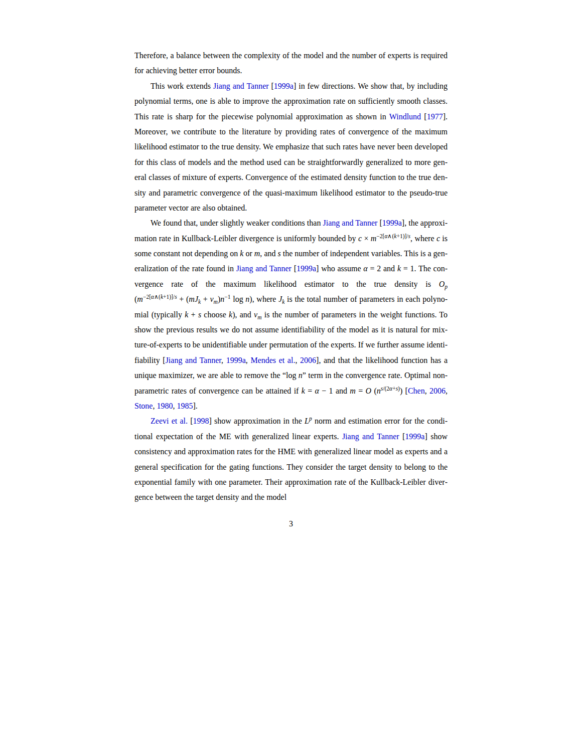Therefore, a balance between the complexity of the model and the number of experts is required for achieving better error bounds.
This work extends Jiang and Tanner [1999a] in few directions. We show that, by including polynomial terms, one is able to improve the approximation rate on sufficiently smooth classes. This rate is sharp for the piecewise polynomial approximation as shown in Windlund [1977]. Moreover, we contribute to the literature by providing rates of convergence of the maximum likelihood estimator to the true density. We emphasize that such rates have never been developed for this class of models and the method used can be straightforwardly generalized to more general classes of mixture of experts. Convergence of the estimated density function to the true density and parametric convergence of the quasi-maximum likelihood estimator to the pseudo-true parameter vector are also obtained.
We found that, under slightly weaker conditions than Jiang and Tanner [1999a], the approximation rate in Kullback-Leibler divergence is uniformly bounded by c × m−2[α∧(k+1)]/s, where c is some constant not depending on k or m, and s the number of independent variables. This is a generalization of the rate found in Jiang and Tanner [1999a] who assume α = 2 and k = 1. The convergence rate of the maximum likelihood estimator to the true density is Op (m−2[α∧(k+1)]/s + (mJk + vm)n−1 log n), where Jk is the total number of parameters in each polynomial (typically k + s choose k), and vm is the number of parameters in the weight functions. To show the previous results we do not assume identifiability of the model as it is natural for mixture-of-experts to be unidentifiable under permutation of the experts. If we further assume identifiability [Jiang and Tanner, 1999a, Mendes et al., 2006], and that the likelihood function has a unique maximizer, we are able to remove the “log n” term in the convergence rate. Optimal nonparametric rates of convergence can be attained if k = α − 1 and m = O (ns/(2α+s)) [Chen, 2006, Stone, 1980, 1985].
Zeevi et al. [1998] show approximation in the Lp norm and estimation error for the conditional expectation of the ME with generalized linear experts. Jiang and Tanner [1999a] show consistency and approximation rates for the HME with generalized linear model as experts and a general specification for the gating functions. They consider the target density to belong to the exponential family with one parameter. Their approximation rate of the Kullback-Leibler divergence between the target density and the model
3